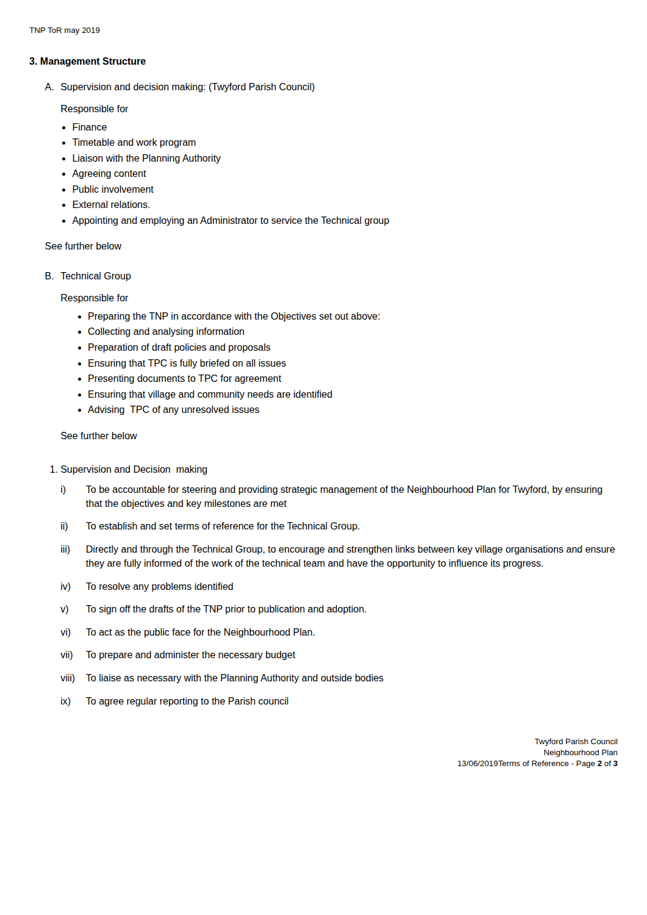TNP ToR may 2019
3. Management Structure
A. Supervision and decision making: (Twyford Parish Council)
Responsible for
Finance
Timetable and work program
Liaison with the Planning Authority
Agreeing content
Public involvement
External relations.
Appointing and employing an Administrator to service the Technical group
See further below
B. Technical Group
Responsible for
Preparing the TNP in accordance with the Objectives set out above:
Collecting and analysing information
Preparation of draft policies and proposals
Ensuring that TPC is fully briefed on all issues
Presenting documents to TPC for agreement
Ensuring that village and community needs are identified
Advising TPC of any unresolved issues
See further below
Supervision and Decision making
i) To be accountable for steering and providing strategic management of the Neighbourhood Plan for Twyford, by ensuring that the objectives and key milestones are met
ii) To establish and set terms of reference for the Technical Group.
iii) Directly and through the Technical Group, to encourage and strengthen links between key village organisations and ensure they are fully informed of the work of the technical team and have the opportunity to influence its progress.
iv) To resolve any problems identified
v) To sign off the drafts of the TNP prior to publication and adoption.
vi) To act as the public face for the Neighbourhood Plan.
vii) To prepare and administer the necessary budget
viii) To liaise as necessary with the Planning Authority and outside bodies
ix) To agree regular reporting to the Parish council
Twyford Parish Council
Neighbourhood Plan
13/06/2019Terms of Reference - Page 2 of 3